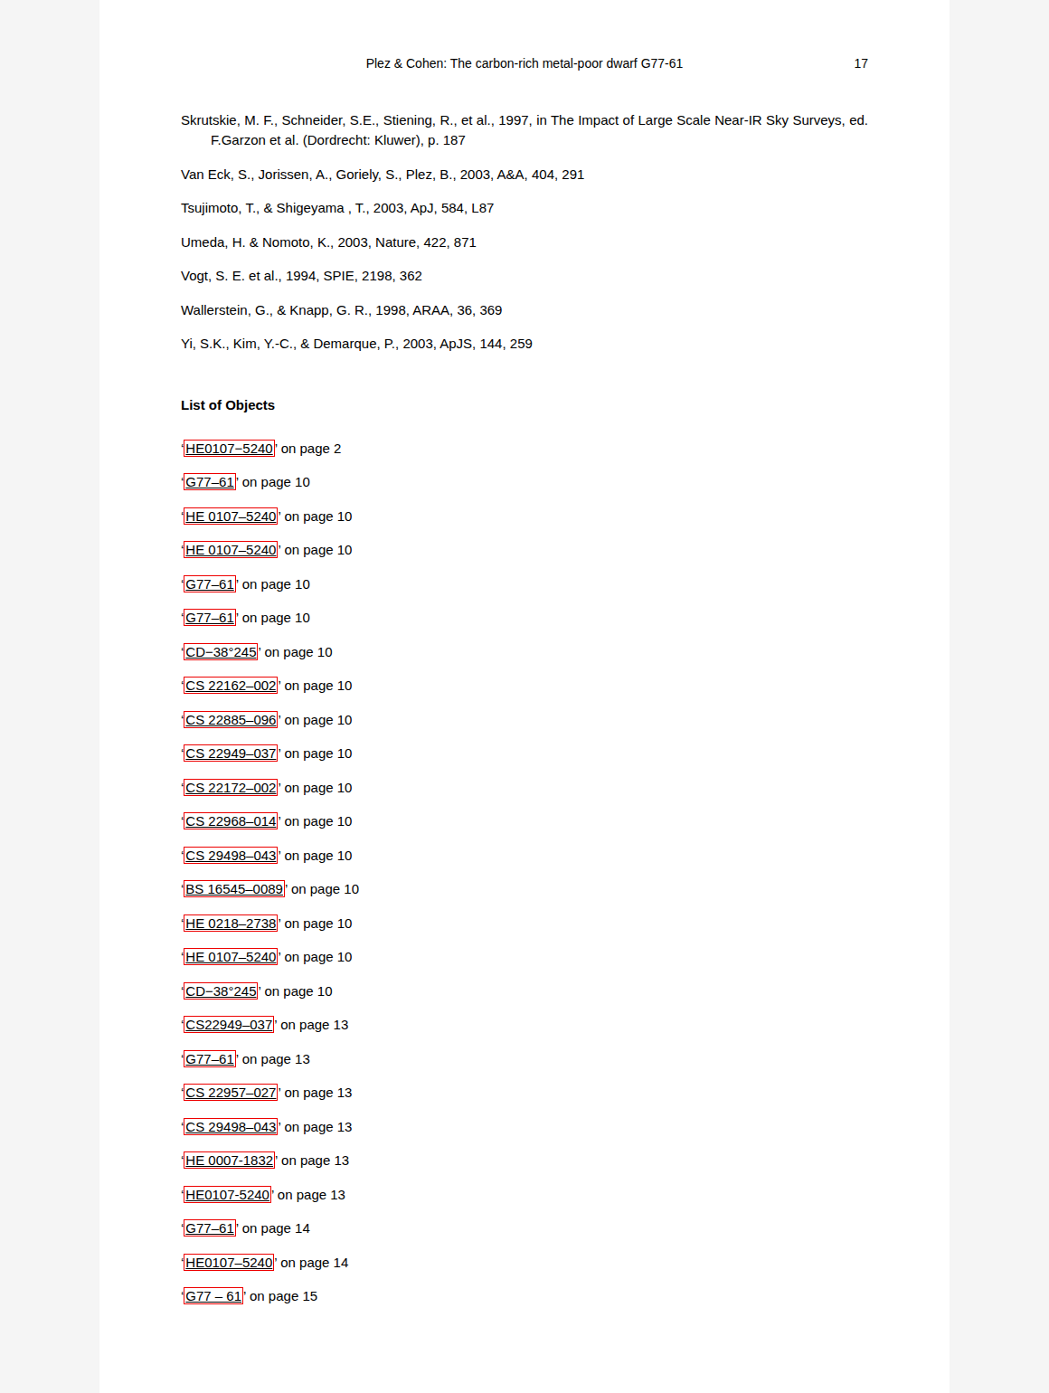Plez & Cohen: The carbon-rich metal-poor dwarf G77-61
17
Skrutskie, M. F., Schneider, S.E., Stiening, R., et al., 1997, in The Impact of Large Scale Near-IR Sky Surveys, ed. F.Garzon et al. (Dordrecht: Kluwer), p. 187
Van Eck, S., Jorissen, A., Goriely, S., Plez, B., 2003, A&A, 404, 291
Tsujimoto, T., & Shigeyama , T., 2003, ApJ, 584, L87
Umeda, H. & Nomoto, K., 2003, Nature, 422, 871
Vogt, S. E. et al., 1994, SPIE, 2198, 362
Wallerstein, G., & Knapp, G. R., 1998, ARAA, 36, 369
Yi, S.K., Kim, Y.-C., & Demarque, P., 2003, ApJS, 144, 259
List of Objects
‘HE0107−5240’ on page 2
‘G77–61’ on page 10
‘HE 0107–5240’ on page 10
‘HE 0107–5240’ on page 10
‘G77–61’ on page 10
‘G77–61’ on page 10
‘CD−38°245’ on page 10
‘CS 22162–002’ on page 10
‘CS 22885–096’ on page 10
‘CS 22949–037’ on page 10
‘CS 22172–002’ on page 10
‘CS 22968–014’ on page 10
‘CS 29498–043’ on page 10
‘BS 16545–0089’ on page 10
‘HE 0218–2738’ on page 10
‘HE 0107–5240’ on page 10
‘CD−38°245’ on page 10
‘CS22949–037’ on page 13
‘G77–61’ on page 13
‘CS 22957–027’ on page 13
‘CS 29498–043’ on page 13
‘HE 0007-1832’ on page 13
‘HE0107-5240’ on page 13
‘G77–61’ on page 14
‘HE0107–5240’ on page 14
‘G77 – 61’ on page 15